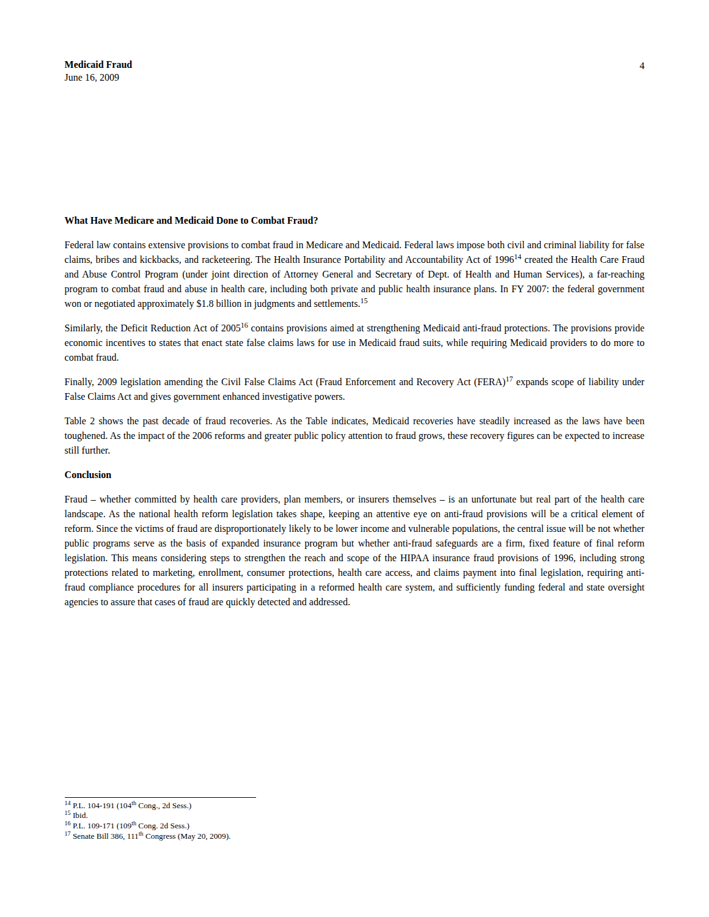Medicaid Fraud
June 16, 2009
4
What Have Medicare and Medicaid Done to Combat Fraud?
Federal law contains extensive provisions to combat fraud in Medicare and Medicaid. Federal laws impose both civil and criminal liability for false claims, bribes and kickbacks, and racketeering. The Health Insurance Portability and Accountability Act of 199614 created the Health Care Fraud and Abuse Control Program (under joint direction of Attorney General and Secretary of Dept. of Health and Human Services), a far-reaching program to combat fraud and abuse in health care, including both private and public health insurance plans. In FY 2007: the federal government won or negotiated approximately $1.8 billion in judgments and settlements.15
Similarly, the Deficit Reduction Act of 200516 contains provisions aimed at strengthening Medicaid anti-fraud protections. The provisions provide economic incentives to states that enact state false claims laws for use in Medicaid fraud suits, while requiring Medicaid providers to do more to combat fraud.
Finally, 2009 legislation amending the Civil False Claims Act (Fraud Enforcement and Recovery Act (FERA)17 expands scope of liability under False Claims Act and gives government enhanced investigative powers.
Table 2 shows the past decade of fraud recoveries. As the Table indicates, Medicaid recoveries have steadily increased as the laws have been toughened. As the impact of the 2006 reforms and greater public policy attention to fraud grows, these recovery figures can be expected to increase still further.
Conclusion
Fraud – whether committed by health care providers, plan members, or insurers themselves – is an unfortunate but real part of the health care landscape. As the national health reform legislation takes shape, keeping an attentive eye on anti-fraud provisions will be a critical element of reform. Since the victims of fraud are disproportionately likely to be lower income and vulnerable populations, the central issue will be not whether public programs serve as the basis of expanded insurance program but whether anti-fraud safeguards are a firm, fixed feature of final reform legislation. This means considering steps to strengthen the reach and scope of the HIPAA insurance fraud provisions of 1996, including strong protections related to marketing, enrollment, consumer protections, health care access, and claims payment into final legislation, requiring anti-fraud compliance procedures for all insurers participating in a reformed health care system, and sufficiently funding federal and state oversight agencies to assure that cases of fraud are quickly detected and addressed.
14 P.L. 104-191 (104th Cong., 2d Sess.)
15 Ibid.
16 P.L. 109-171 (109th Cong. 2d Sess.)
17 Senate Bill 386, 111th Congress (May 20, 2009).